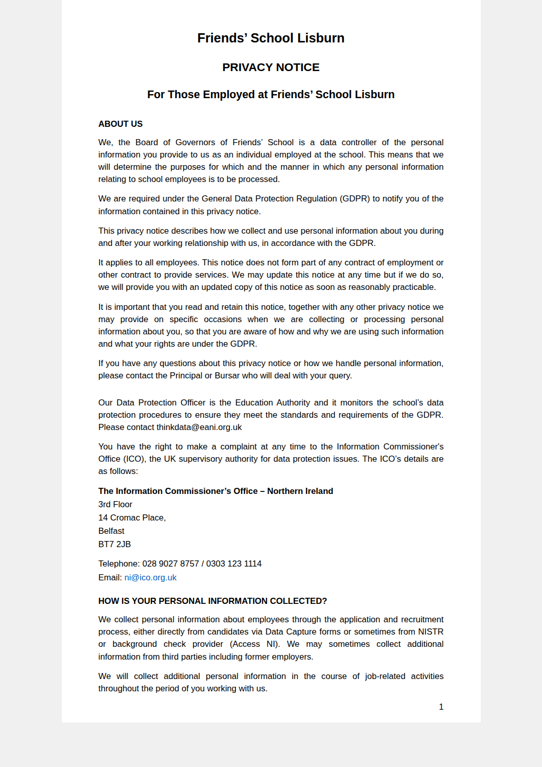Friends’ School Lisburn
PRIVACY NOTICE
For Those Employed at Friends’ School Lisburn
ABOUT US
We, the Board of Governors of Friends’ School is a data controller of the personal information you provide to us as an individual employed at the school. This means that we will determine the purposes for which and the manner in which any personal information relating to school employees is to be processed.
We are required under the General Data Protection Regulation (GDPR) to notify you of the information contained in this privacy notice.
This privacy notice describes how we collect and use personal information about you during and after your working relationship with us, in accordance with the GDPR.
It applies to all employees. This notice does not form part of any contract of employment or other contract to provide services. We may update this notice at any time but if we do so, we will provide you with an updated copy of this notice as soon as reasonably practicable.
It is important that you read and retain this notice, together with any other privacy notice we may provide on specific occasions when we are collecting or processing personal information about you, so that you are aware of how and why we are using such information and what your rights are under the GDPR.
If you have any questions about this privacy notice or how we handle personal information, please contact the Principal or Bursar who will deal with your query.
Our Data Protection Officer is the Education Authority and it monitors the school’s data protection procedures to ensure they meet the standards and requirements of the GDPR. Please contact thinkdata@eani.org.uk
You have the right to make a complaint at any time to the Information Commissioner's Office (ICO), the UK supervisory authority for data protection issues. The ICO’s details are as follows:
The Information Commissioner’s Office – Northern Ireland
3rd Floor
14 Cromac Place,
Belfast
BT7 2JB
Telephone: 028 9027 8757 / 0303 123 1114
Email: ni@ico.org.uk
HOW IS YOUR PERSONAL INFORMATION COLLECTED?
We collect personal information about employees through the application and recruitment process, either directly from candidates via Data Capture forms or sometimes from NISTR or background check provider (Access NI). We may sometimes collect additional information from third parties including former employers.
We will collect additional personal information in the course of job-related activities throughout the period of you working with us.
1